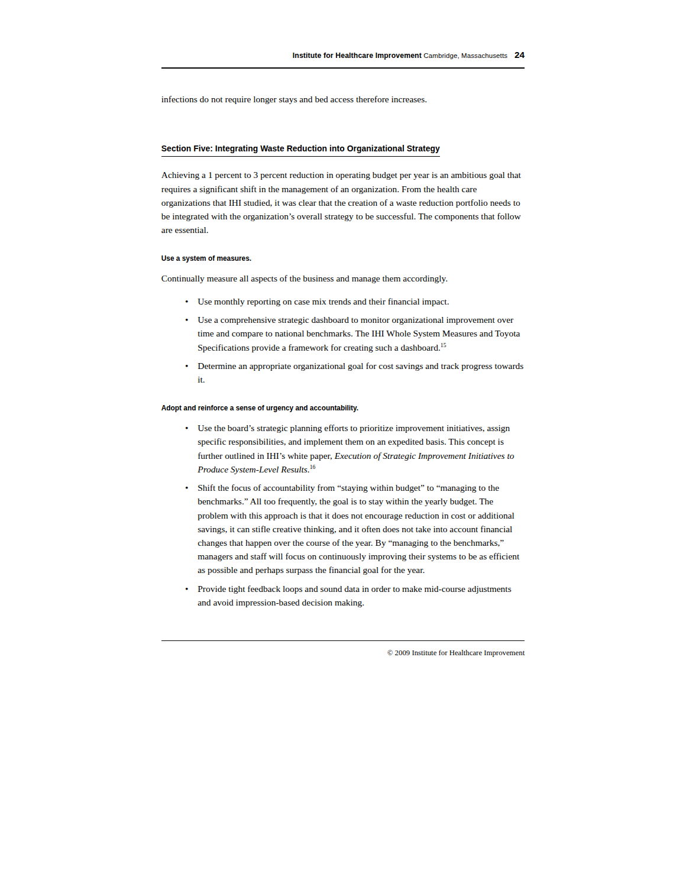Institute for Healthcare Improvement Cambridge, Massachusetts 24
infections do not require longer stays and bed access therefore increases.
Section Five: Integrating Waste Reduction into Organizational Strategy
Achieving a 1 percent to 3 percent reduction in operating budget per year is an ambitious goal that requires a significant shift in the management of an organization. From the health care organizations that IHI studied, it was clear that the creation of a waste reduction portfolio needs to be integrated with the organization’s overall strategy to be successful. The components that follow are essential.
Use a system of measures.
Continually measure all aspects of the business and manage them accordingly.
Use monthly reporting on case mix trends and their financial impact.
Use a comprehensive strategic dashboard to monitor organizational improvement over time and compare to national benchmarks. The IHI Whole System Measures and Toyota Specifications provide a framework for creating such a dashboard.15
Determine an appropriate organizational goal for cost savings and track progress towards it.
Adopt and reinforce a sense of urgency and accountability.
Use the board’s strategic planning efforts to prioritize improvement initiatives, assign specific responsibilities, and implement them on an expedited basis. This concept is further outlined in IHI’s white paper, Execution of Strategic Improvement Initiatives to Produce System-Level Results.16
Shift the focus of accountability from “staying within budget” to “managing to the benchmarks.” All too frequently, the goal is to stay within the yearly budget. The problem with this approach is that it does not encourage reduction in cost or additional savings, it can stifle creative thinking, and it often does not take into account financial changes that happen over the course of the year. By “managing to the benchmarks,” managers and staff will focus on continuously improving their systems to be as efficient as possible and perhaps surpass the financial goal for the year.
Provide tight feedback loops and sound data in order to make mid-course adjustments and avoid impression-based decision making.
© 2009 Institute for Healthcare Improvement